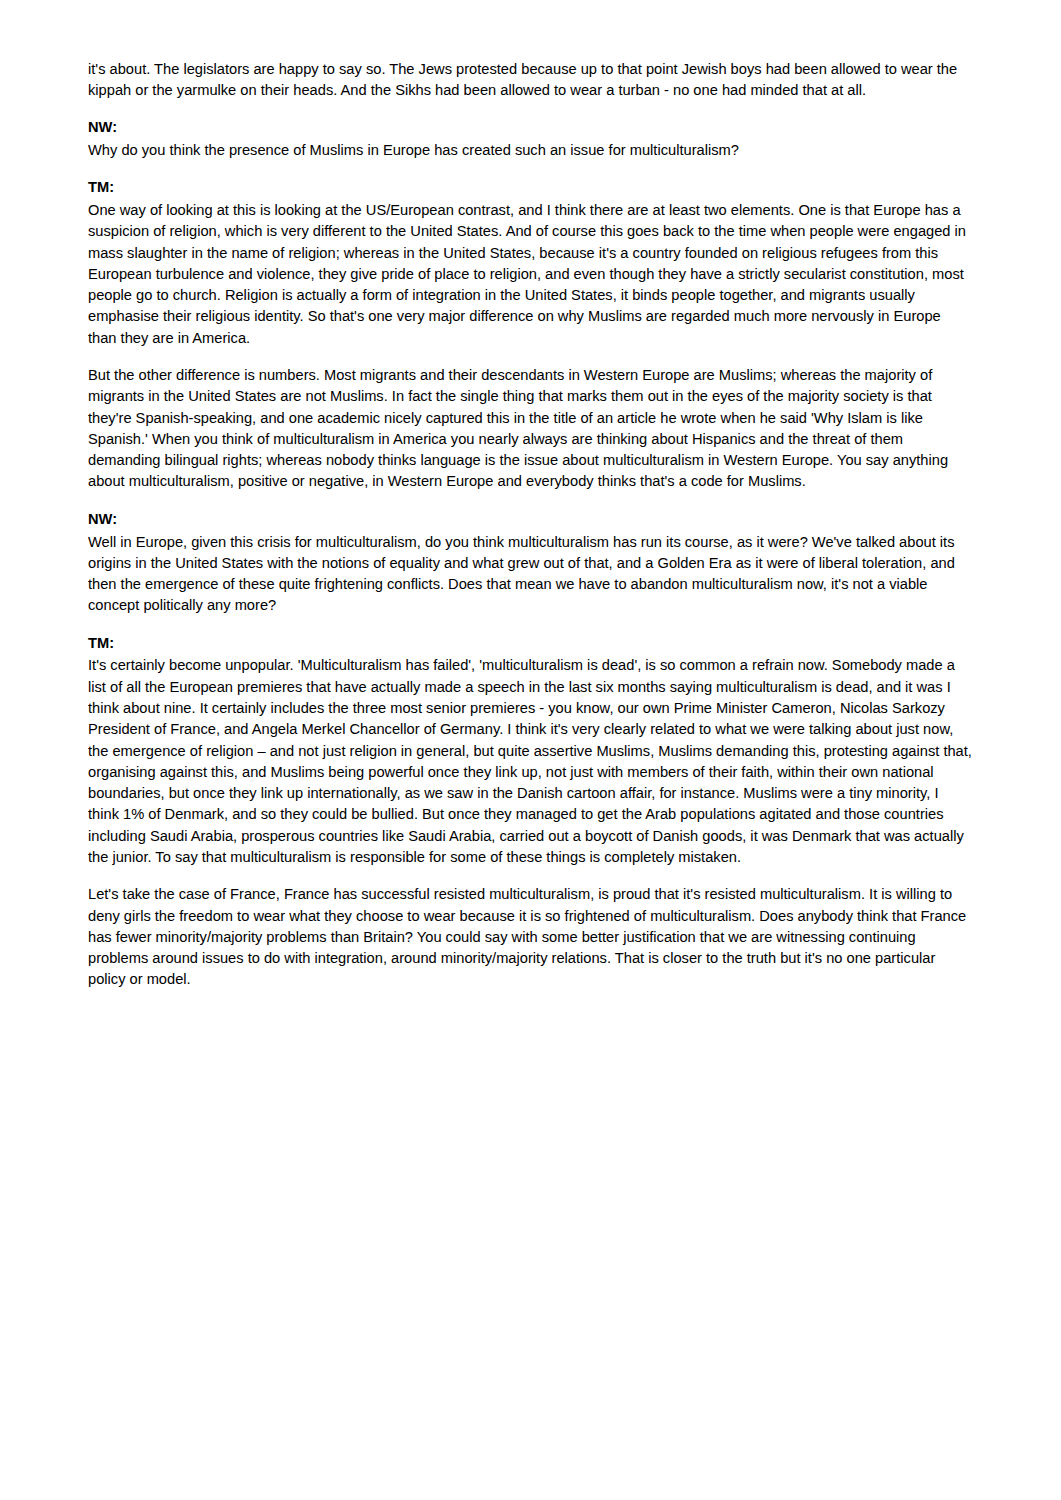it's about. The legislators are happy to say so. The Jews protested because up to that point Jewish boys had been allowed to wear the kippah or the yarmulke on their heads. And the Sikhs had been allowed to wear a turban - no one had minded that at all.
NW:
Why do you think the presence of Muslims in Europe has created such an issue for multiculturalism?
TM:
One way of looking at this is looking at the US/European contrast, and I think there are at least two elements. One is that Europe has a suspicion of religion, which is very different to the United States. And of course this goes back to the time when people were engaged in mass slaughter in the name of religion; whereas in the United States, because it's a country founded on religious refugees from this European turbulence and violence, they give pride of place to religion, and even though they have a strictly secularist constitution, most people go to church. Religion is actually a form of integration in the United States, it binds people together, and migrants usually emphasise their religious identity. So that's one very major difference on why Muslims are regarded much more nervously in Europe than they are in America.
But the other difference is numbers. Most migrants and their descendants in Western Europe are Muslims; whereas the majority of migrants in the United States are not Muslims. In fact the single thing that marks them out in the eyes of the majority society is that they're Spanish-speaking, and one academic nicely captured this in the title of an article he wrote when he said 'Why Islam is like Spanish.' When you think of multiculturalism in America you nearly always are thinking about Hispanics and the threat of them demanding bilingual rights; whereas nobody thinks language is the issue about multiculturalism in Western Europe. You say anything about multiculturalism, positive or negative, in Western Europe and everybody thinks that's a code for Muslims.
NW:
Well in Europe, given this crisis for multiculturalism, do you think multiculturalism has run its course, as it were? We've talked about its origins in the United States with the notions of equality and what grew out of that, and a Golden Era as it were of liberal toleration, and then the emergence of these quite frightening conflicts. Does that mean we have to abandon multiculturalism now, it's not a viable concept politically any more?
TM:
It's certainly become unpopular. 'Multiculturalism has failed', 'multiculturalism is dead', is so common a refrain now. Somebody made a list of all the European premieres that have actually made a speech in the last six months saying multiculturalism is dead, and it was I think about nine. It certainly includes the three most senior premieres - you know, our own Prime Minister Cameron, Nicolas Sarkozy President of France, and Angela Merkel Chancellor of Germany. I think it's very clearly related to what we were talking about just now, the emergence of religion – and not just religion in general, but quite assertive Muslims, Muslims demanding this, protesting against that, organising against this, and Muslims being powerful once they link up, not just with members of their faith, within their own national boundaries, but once they link up internationally, as we saw in the Danish cartoon affair, for instance. Muslims were a tiny minority, I think 1% of Denmark, and so they could be bullied. But once they managed to get the Arab populations agitated and those countries including Saudi Arabia, prosperous countries like Saudi Arabia, carried out a boycott of Danish goods, it was Denmark that was actually the junior. To say that multiculturalism is responsible for some of these things is completely mistaken.
Let's take the case of France, France has successful resisted multiculturalism, is proud that it's resisted multiculturalism. It is willing to deny girls the freedom to wear what they choose to wear because it is so frightened of multiculturalism. Does anybody think that France has fewer minority/majority problems than Britain? You could say with some better justification that we are witnessing continuing problems around issues to do with integration, around minority/majority relations. That is closer to the truth but it's no one particular policy or model.